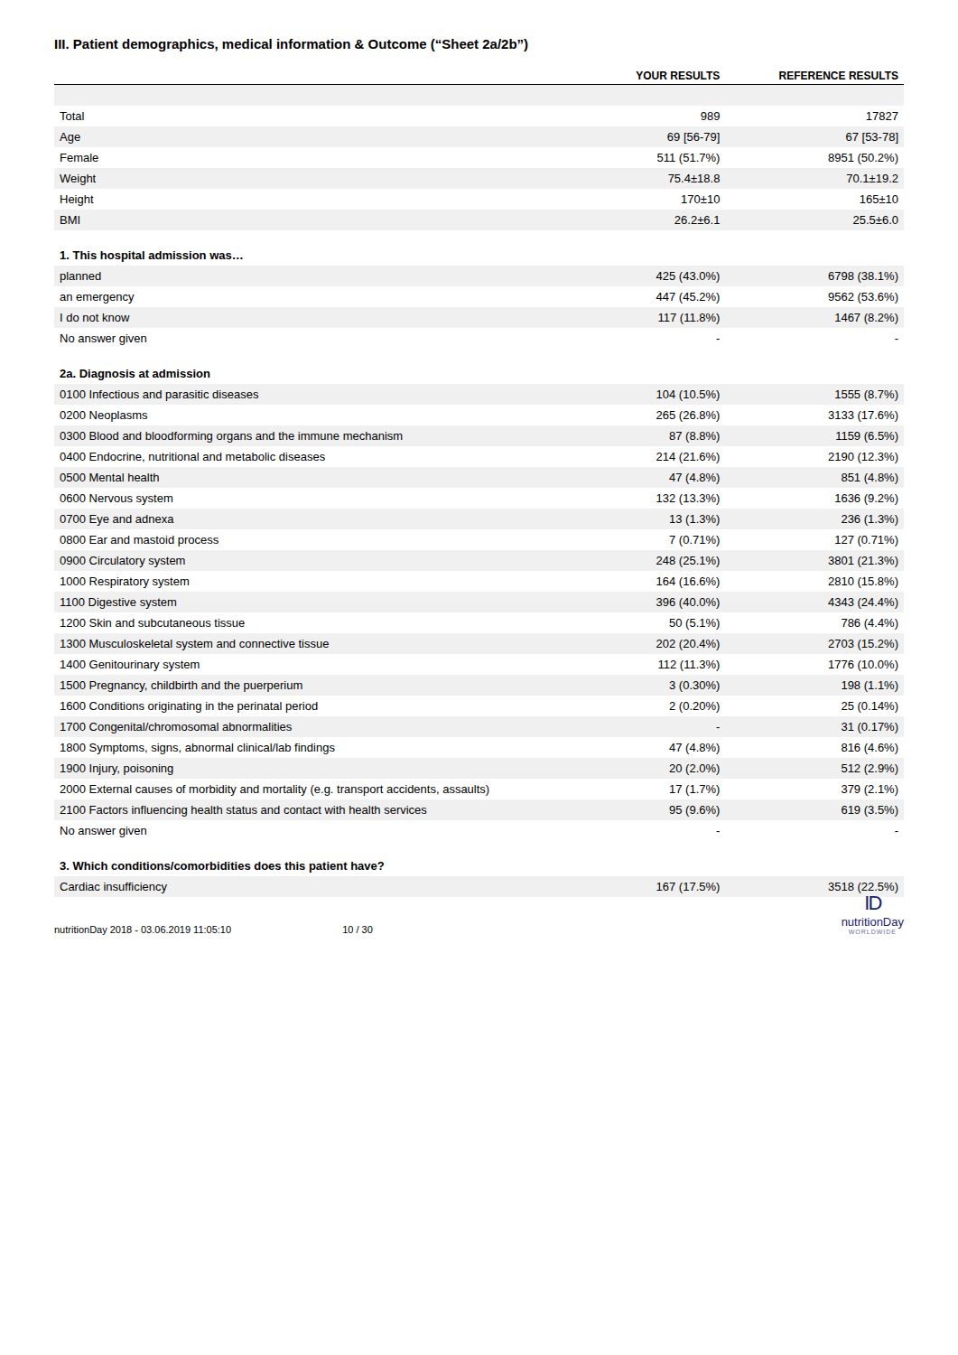III. Patient demographics, medical information & Outcome (“Sheet 2a/2b”)
| | YOUR RESULTS | REFERENCE RESULTS |
| --- | --- | --- |
| Total | 989 | 17827 |
| Age | 69 [56-79] | 67 [53-78] |
| Female | 511 (51.7%) | 8951 (50.2%) |
| Weight | 75.4±18.8 | 70.1±19.2 |
| Height | 170±10 | 165±10 |
| BMI | 26.2±6.1 | 25.5±6.0 |
| 1. This hospital admission was… | | |
| planned | 425 (43.0%) | 6798 (38.1%) |
| an emergency | 447 (45.2%) | 9562 (53.6%) |
| I do not know | 117 (11.8%) | 1467 (8.2%) |
| No answer given | - | - |
| 2a. Diagnosis at admission | | |
| 0100 Infectious and parasitic diseases | 104 (10.5%) | 1555 (8.7%) |
| 0200 Neoplasms | 265 (26.8%) | 3133 (17.6%) |
| 0300 Blood and bloodforming organs and the immune mechanism | 87 (8.8%) | 1159 (6.5%) |
| 0400 Endocrine, nutritional and metabolic diseases | 214 (21.6%) | 2190 (12.3%) |
| 0500 Mental health | 47 (4.8%) | 851 (4.8%) |
| 0600 Nervous system | 132 (13.3%) | 1636 (9.2%) |
| 0700 Eye and adnexa | 13 (1.3%) | 236 (1.3%) |
| 0800 Ear and mastoid process | 7 (0.71%) | 127 (0.71%) |
| 0900 Circulatory system | 248 (25.1%) | 3801 (21.3%) |
| 1000 Respiratory system | 164 (16.6%) | 2810 (15.8%) |
| 1100 Digestive system | 396 (40.0%) | 4343 (24.4%) |
| 1200 Skin and subcutaneous tissue | 50 (5.1%) | 786 (4.4%) |
| 1300 Musculoskeletal system and connective tissue | 202 (20.4%) | 2703 (15.2%) |
| 1400 Genitourinary system | 112 (11.3%) | 1776 (10.0%) |
| 1500 Pregnancy, childbirth and the puerperium | 3 (0.30%) | 198 (1.1%) |
| 1600 Conditions originating in the perinatal period | 2 (0.20%) | 25 (0.14%) |
| 1700 Congenital/chromosomal abnormalities | - | 31 (0.17%) |
| 1800 Symptoms, signs, abnormal clinical/lab findings | 47 (4.8%) | 816 (4.6%) |
| 1900 Injury, poisoning | 20 (2.0%) | 512 (2.9%) |
| 2000 External causes of morbidity and mortality (e.g. transport accidents, assaults) | 17 (1.7%) | 379 (2.1%) |
| 2100 Factors influencing health status and contact with health services | 95 (9.6%) | 619 (3.5%) |
| No answer given | - | - |
| 3. Which conditions/comorbidities does this patient have? | | |
| Cardiac insufficiency | 167 (17.5%) | 3518 (22.5%) |
nutritionDay 2018 - 03.06.2019 11:05:10
10 / 30
ID
nutritionDay
WORLDWIDE